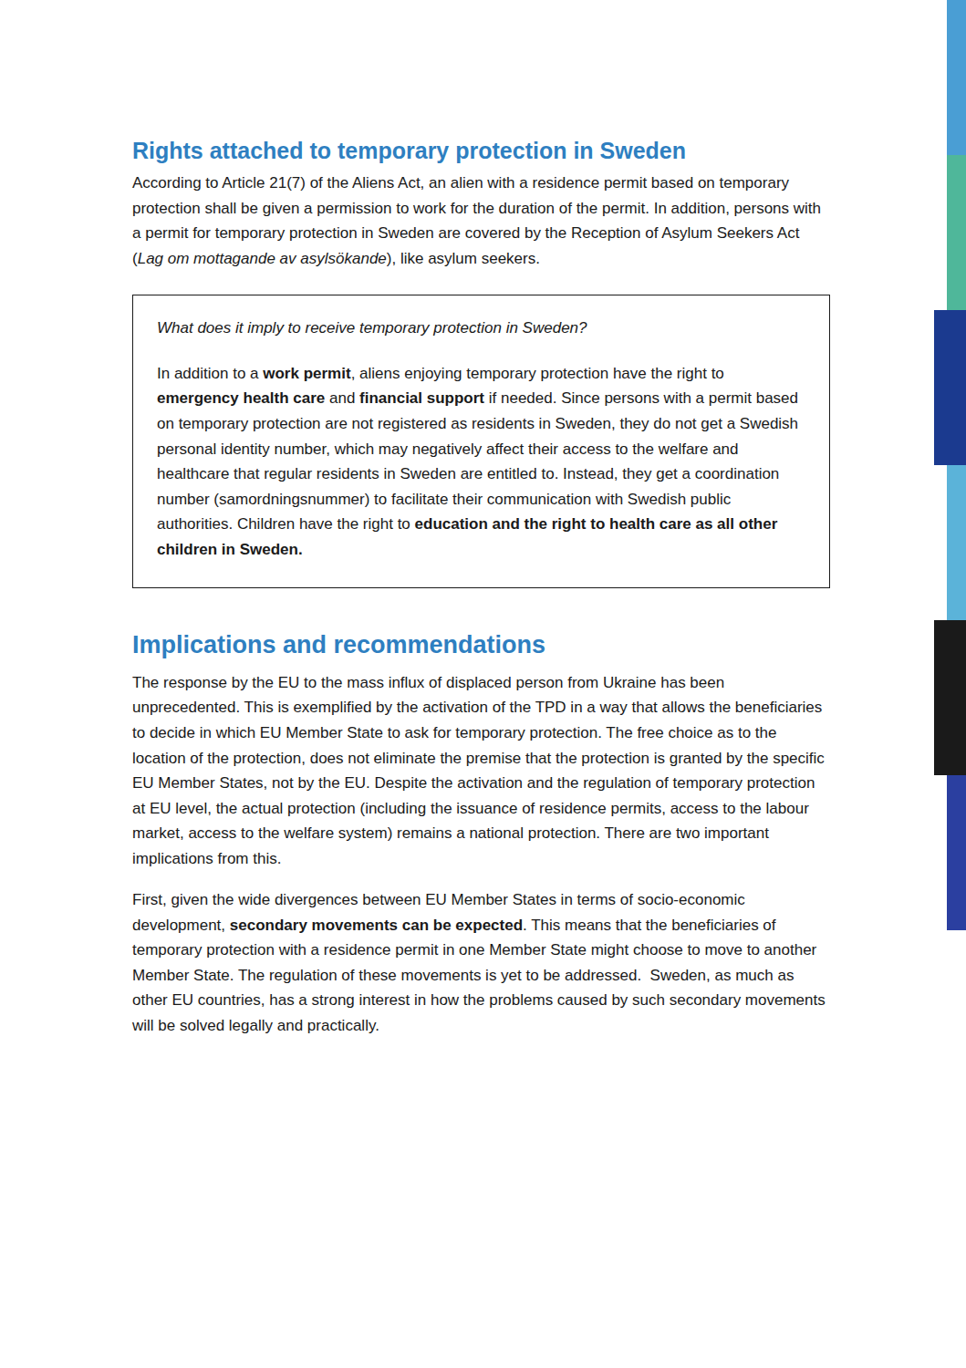Rights attached to temporary protection in Sweden
According to Article 21(7) of the Aliens Act, an alien with a residence permit based on temporary protection shall be given a permission to work for the duration of the permit. In addition, persons with a permit for temporary protection in Sweden are covered by the Reception of Asylum Seekers Act (Lag om mottagande av asylsökande), like asylum seekers.
What does it imply to receive temporary protection in Sweden?
In addition to a work permit, aliens enjoying temporary protection have the right to emergency health care and financial support if needed. Since persons with a permit based on temporary protection are not registered as residents in Sweden, they do not get a Swedish personal identity number, which may negatively affect their access to the welfare and healthcare that regular residents in Sweden are entitled to. Instead, they get a coordination number (samordningsnummer) to facilitate their communication with Swedish public authorities. Children have the right to education and the right to health care as all other children in Sweden.
Implications and recommendations
The response by the EU to the mass influx of displaced person from Ukraine has been unprecedented. This is exemplified by the activation of the TPD in a way that allows the beneficiaries to decide in which EU Member State to ask for temporary protection. The free choice as to the location of the protection, does not eliminate the premise that the protection is granted by the specific EU Member States, not by the EU. Despite the activation and the regulation of temporary protection at EU level, the actual protection (including the issuance of residence permits, access to the labour market, access to the welfare system) remains a national protection. There are two important implications from this.
First, given the wide divergences between EU Member States in terms of socio-economic development, secondary movements can be expected. This means that the beneficiaries of temporary protection with a residence permit in one Member State might choose to move to another Member State. The regulation of these movements is yet to be addressed. Sweden, as much as other EU countries, has a strong interest in how the problems caused by such secondary movements will be solved legally and practically.